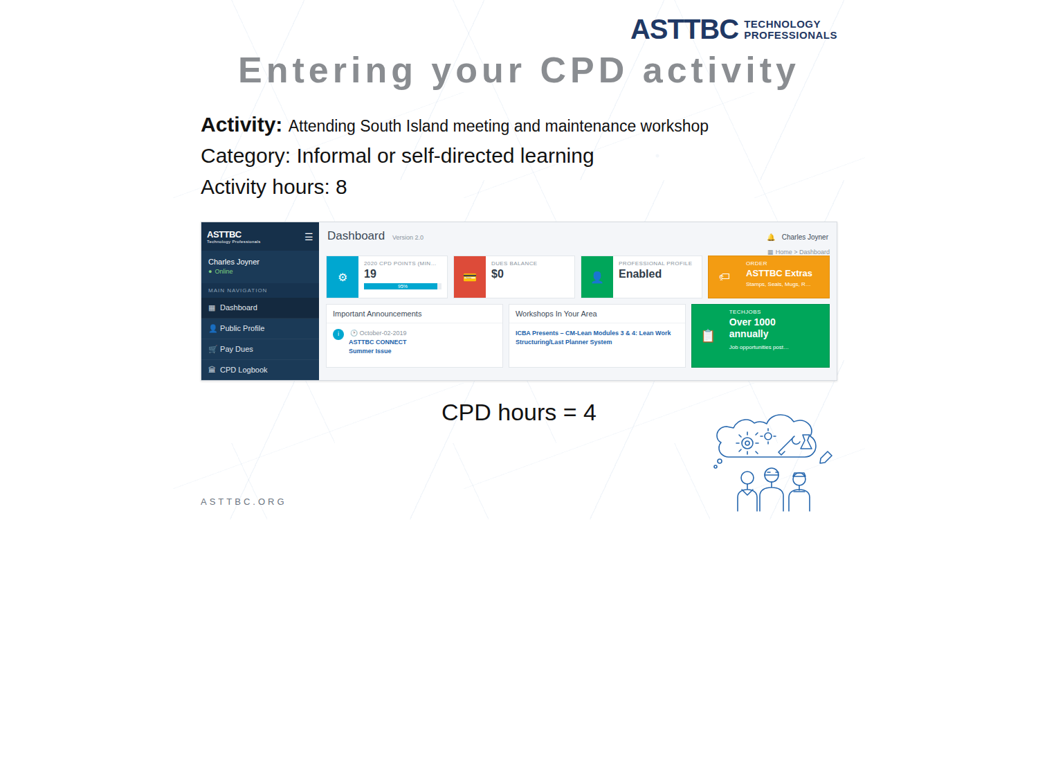ASTTBC Technology
Professionals
Entering your CPD activity
Activity: Attending South Island meeting and maintenance workshop
Category: Informal or self-directed learning
Activity hours: 8
ASTTBCTechnology Professionals
☰
Charles Joyner
Online
MAIN NAVIGATION
▦ Dashboard
👤 Public Profile
🛒 Pay Dues
🏛 CPD Logbook
Dashboard Version 2.0
🔔 Charles Joyner
▦ Home > Dashboard
⚙
2020 CPD POINTS (MIN…
19
95%
💳
DUES BALANCE
$0
👤
PROFESSIONAL PROFILE
Enabled
🏷
ORDER
ASTTBC Extras
Stamps, Seals, Mugs, R…
Important Announcements
i
🕑 October-02-2019
ASTTBC CONNECT
Summer Issue
Workshops In Your Area
ICBA Presents – CM-Lean Modules 3 & 4: Lean Work Structuring/Last Planner System
📋
TECHJOBS
Over 1000
annually
Job opportunities post…
CPD hours = 4
ASTTBC.ORG